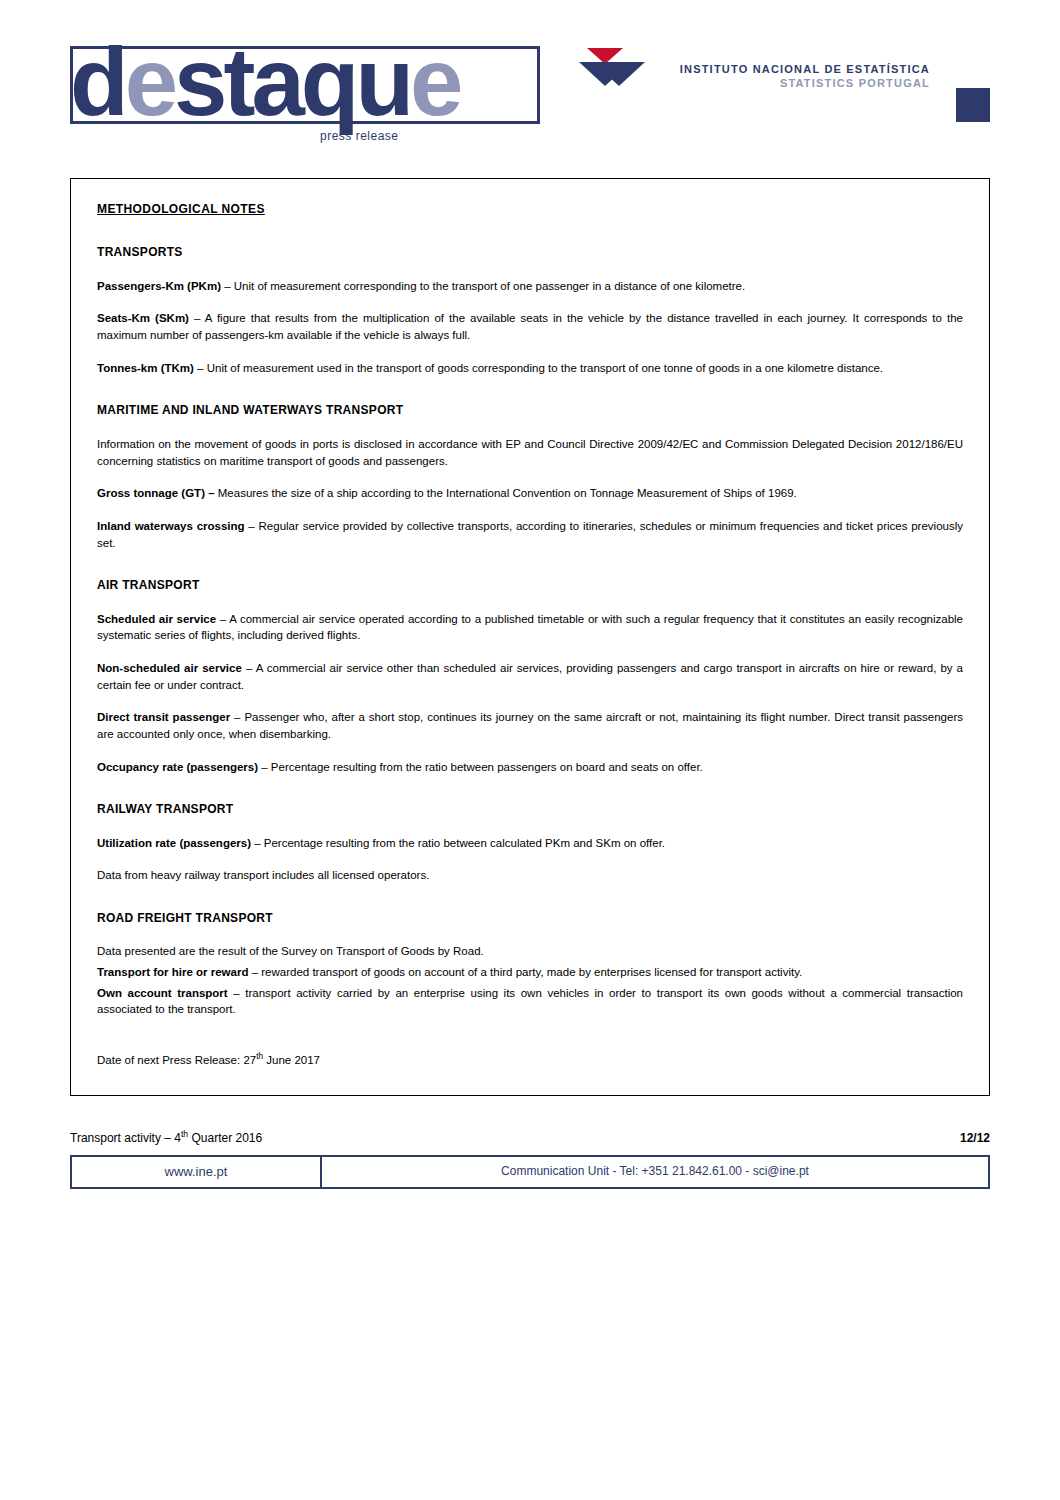destaque
press release
Instituto Nacional de Estatística
Statistics Portugal
Methodological notes
Transports
Passengers-Km (PKm) – Unit of measurement corresponding to the transport of one passenger in a distance of one kilometre.
Seats-Km (SKm) – A figure that results from the multiplication of the available seats in the vehicle by the distance travelled in each journey. It corresponds to the maximum number of passengers-km available if the vehicle is always full.
Tonnes-km (TKm) – Unit of measurement used in the transport of goods corresponding to the transport of one tonne of goods in a one kilometre distance.
Maritime and Inland waterways transport
Information on the movement of goods in ports is disclosed in accordance with EP and Council Directive 2009/42/EC and Commission Delegated Decision 2012/186/EU concerning statistics on maritime transport of goods and passengers.
Gross tonnage (GT) – Measures the size of a ship according to the International Convention on Tonnage Measurement of Ships of 1969.
Inland waterways crossing – Regular service provided by collective transports, according to itineraries, schedules or minimum frequencies and ticket prices previously set.
Air Transport
Scheduled air service – A commercial air service operated according to a published timetable or with such a regular frequency that it constitutes an easily recognizable systematic series of flights, including derived flights.
Non-scheduled air service – A commercial air service other than scheduled air services, providing passengers and cargo transport in aircrafts on hire or reward, by a certain fee or under contract.
Direct transit passenger – Passenger who, after a short stop, continues its journey on the same aircraft or not, maintaining its flight number. Direct transit passengers are accounted only once, when disembarking.
Occupancy rate (passengers) – Percentage resulting from the ratio between passengers on board and seats on offer.
Railway transport
Utilization rate (passengers) – Percentage resulting from the ratio between calculated PKm and SKm on offer.
Data from heavy railway transport includes all licensed operators.
Road freight transport
Data presented are the result of the Survey on Transport of Goods by Road.
Transport for hire or reward – rewarded transport of goods on account of a third party, made by enterprises licensed for transport activity.
Own account transport – transport activity carried by an enterprise using its own vehicles in order to transport its own goods without a commercial transaction associated to the transport.
Date of next Press Release: 27th June 2017
Transport activity – 4th Quarter 2016
12/12
www.ine.pt
Communication Unit - Tel: +351 21.842.61.00 - sci@ine.pt